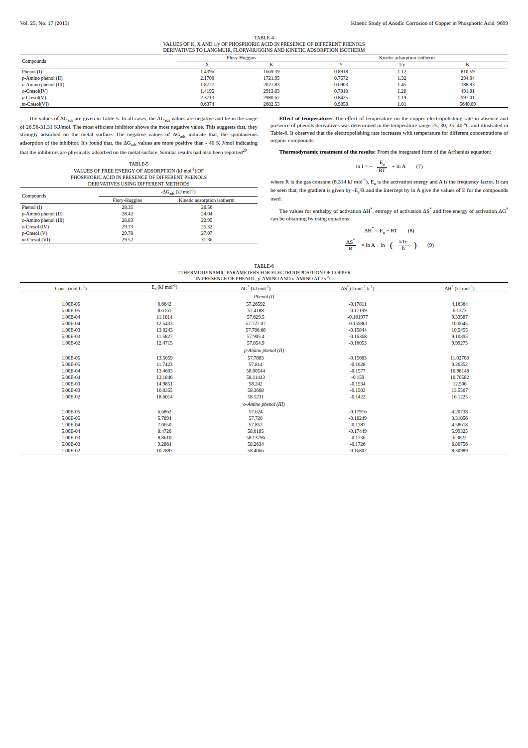Vol. 25, No. 17 (2013)
Kinetic Study of Anodic Corrosion of Copper in Phosphoric Acid 9699
TABLE-4
VALUES OF K, X AND 1/y OF PHOSPHORIC ACID IN PRESENCE OF DIFFERENT PHENOLS
DERIVATIVES TO LANGMUIR, FLORY-HUGGINS AND KINETIC ADSORPTION ISOTHERM
| Compounds | Flory-Huggins | Kinetic adsorption isotherm |
| --- | --- | --- |
| X | K | Y | 1/y | K |
| Phenol (I) | 1.4396 | 1669.39 | 0.8918 | 1.12 | 810.59 |
| p -Amino phenol (II) | 2.1706 | 1721.95 | 0.7572 | 1.32 | 294.04 |
| o -Amino phenol (III) | 1.8727 | 2027.83 | 0.6903 | 1.45 | 188.93 |
| o -Cresol(IV) | 1.4195 | 2913.83 | 0.7810 | 1.28 | 491.81 |
| p -Cresol(V) | 2.3713 | 2980.67 | 0.8425 | 1.19 | 997.01 |
| m -Cresol(VI) | 0.6374 | 2682.53 | 0.9858 | 1.01 | 5640.09 |
The values of ΔGads are given in Table-5. In all cases, the ΔGads values are negative and lie in the range of 26.56-31.31 KJ/mol. The most efficient inhibitor shows the most negative value. This suggests that, they strongly adsorbed on the metal surface. The negative values of ΔGads indicate that, the spontaneous adsorption of the inhibitor. It's found that, the ΔGads values are more positive than - 40 K J/mol indicating that the inhibitors are physically adsorbed on the metal surface. Similar results had also been reported29.
TABLE-5
VALUES OF FREE ENERGY OF ADSORPTION (kJ mol-1) OF
PHOSPHORIC ACID IN PRESENCE OF DIFFERENT PHENOLS
DERIVATIVES USING DIFFERENT METHODS
| Compounds | -ΔG ads (kJ mol -1 ) |
| --- | --- |
| Flory-Huggins | Kinetic adsorption isotherm |
| Phenol (I) | 28.35 | 26.56 |
| p -Amino phenol (II) | 28.42 | 24.04 |
| o -Amino phenol (III) | 28.83 | 22.95 |
| o -Cresol (IV) | 29.73 | 25.32 |
| p -Cresol (V) | 29.78 | 27.07 |
| m -Cresol (VI) | 29.52 | 31.36 |
Effect of temperature: The effect of temperature on the copper electropolishing rate in absence and presence of phenols derivatives was determined in the temperature range 25, 30, 35, 40 °C and illustrated in Table-6. It observed that the electropolishing rate increases with temperature for different concentrations of organic compounds.
Thermodynamic treatment of the results: From the integrated form of the Arrhenius equation:
ln I = − Ea RT + ln A (7)
where R is the gas constant (8.314 kJ mol-1), Ea is the activation energy and A is the frequency factor. It can be seen that, the gradient is given by -Ea/R and the intercept by ln A give the values of E for the compounds used.
The values for enthalpy of activation ΔH*, entropy of activation ΔS* and free energy of activation ΔG* can be obtaining by using equations:
ΔH* = Ea − RT (8)
ΔS*R = ln A − ln ( kTe h ) (9)
TABLE-6
TTHERMODYNAMIC PARAMETERS FOR ELECTRODEPOSITION OF COPPER
IN PRESENCE OF PHENOL, p-AMINO AND o-AMINO AT 25 °C
| Conc. (mol L -1 ) | E a (kJ mol -1 ) | ΔG * (kJ mol -1 ) | ΔS * (J mol -1 k -1 ) | ΔH * (kJ mol -1 ) |
| --- | --- | --- | --- | --- |
| Phenol (I) |
| 1.00E-05 | 6.6642 | 57.26592 | -0.17811 | 4.16364 |
| 5.00E-05 | 8.6161 | 57.4188 | -0.17199 | 6.1373 |
| 1.00E-04 | 11.1814 | 57.629.5 | -0.161977 | 9.33587 |
| 5.00E-04 | 12.5433 | 57.727.07 | -0.159861 | 10.0645 |
| 1.00E-03 | 13.0243 | 57.786.68 | -0.15844 | 10.5455 |
| 5.00E-03 | 11.5827 | 57.905.4 | -0.16368 | 9.10395 |
| 1.00E-02 | 12.4715 | 57.854.9 | -0.16053 | 9.99275 |
| p -Amino phenol (II) |
| 1.00E-05 | 13.5059 | 57.7883 | -0.15683 | 11.02708 |
| 5.00E-05 | 11.7423 | 57.814 | -0.1628 | 9.26352 |
| 1.00E-04 | 13.4603 | 58.00544 | -0.1577 | 10.98148 |
| 5.00E-04 | 13.1846 | 58.11443 | -0.159 | 10.70582 |
| 1.00E-03 | 14.9851 | 58.242 | -0.1534 | 12.506 |
| 5.00E-03 | 16.0355 | 58.3668 | -0.1503 | 13.5567 |
| 1.00E-02 | 18.6014 | 58.5231 | -0.1422 | 16.1225 |
| o -Amino phenol (III) |
| 1.00E-05 | 6.6862 | 57.624 | -0.17916 | 4.20738 |
| 5.00E-05 | 5.7894 | 57.720 | -0.18249 | 3.31056 |
| 1.00E-04 | 7.0650 | 57.852 | -0.1787 | 4.58618 |
| 5.00E-04 | 8.4720 | 58.0185 | -0.17449 | 5.99325 |
| 1.00E-03 | 8.8610 | 58.13796 | -0.1736 | 6.3822 |
| 5.00E-03 | 9.2864 | 58.2634 | -0.1726 | 6.80756 |
| 1.00E-02 | 10.7887 | 58.4066 | -0.16802 | 8.30989 |